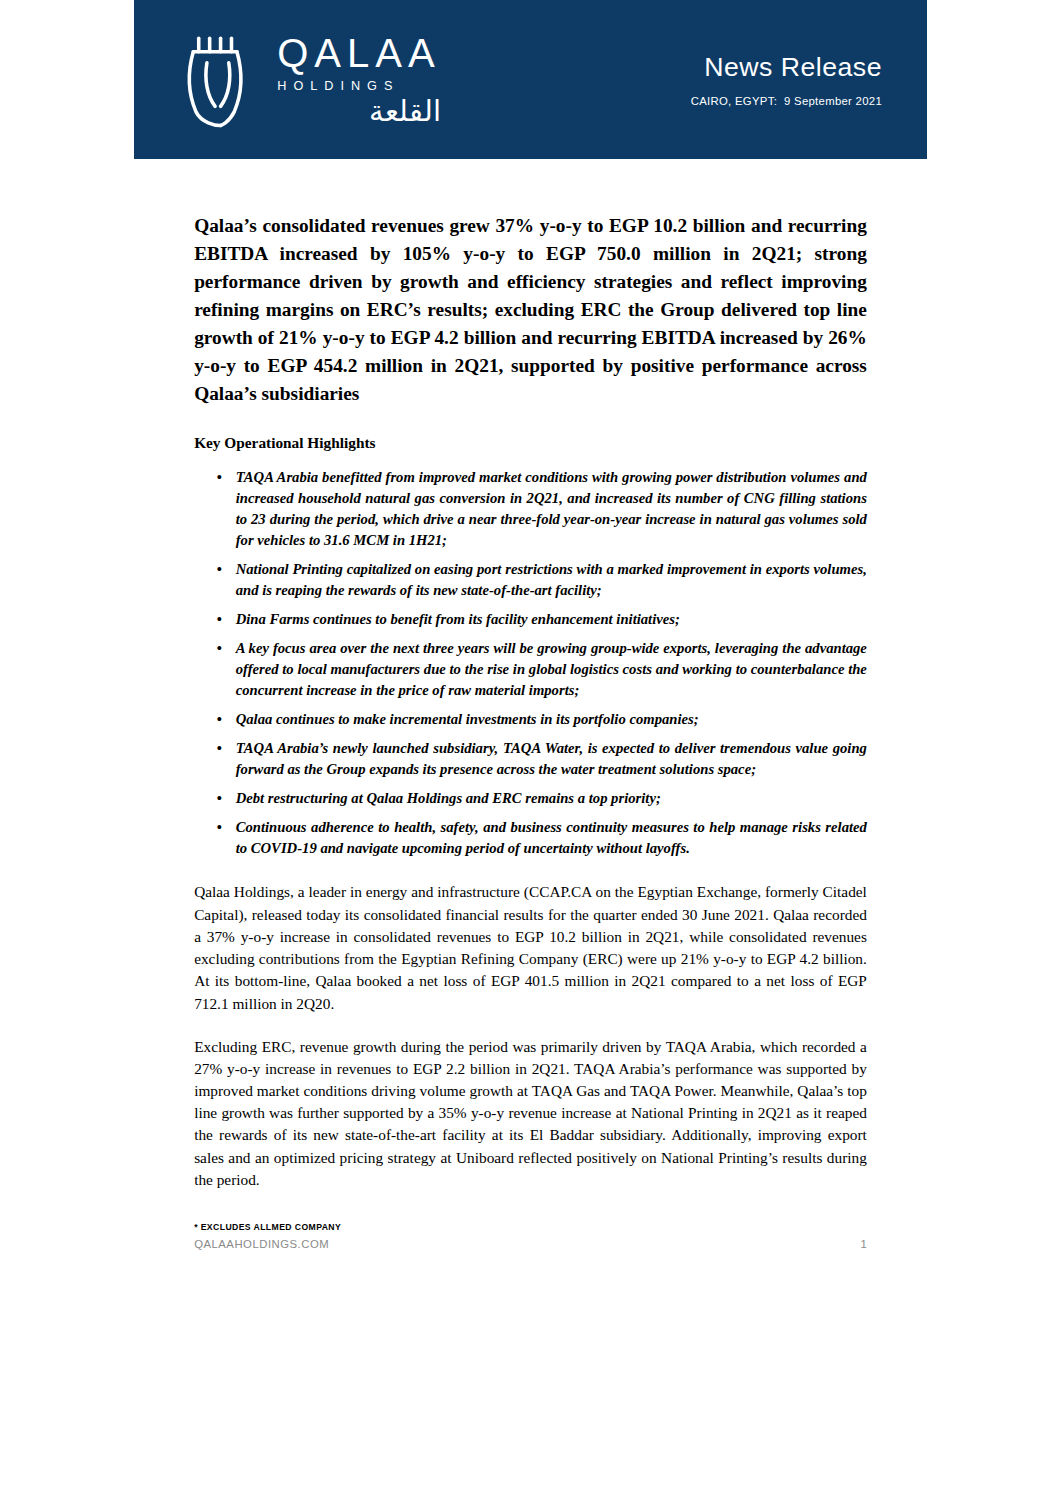QALAA
HOLDINGS
القلعة
News Release
CAIRO, EGYPT: 9 September 2021
Qalaa’s consolidated revenues grew 37% y-o-y to EGP 10.2 billion and recurring EBITDA increased by 105% y-o-y to EGP 750.0 million in 2Q21; strong performance driven by growth and efficiency strategies and reflect improving refining margins on ERC’s results; excluding ERC the Group delivered top line growth of 21% y-o-y to EGP 4.2 billion and recurring EBITDA increased by 26% y-o-y to EGP 454.2 million in 2Q21, supported by positive performance across Qalaa’s subsidiaries
Key Operational Highlights
TAQA Arabia benefitted from improved market conditions with growing power distribution volumes and increased household natural gas conversion in 2Q21, and increased its number of CNG filling stations to 23 during the period, which drive a near three-fold year-on-year increase in natural gas volumes sold for vehicles to 31.6 MCM in 1H21;
National Printing capitalized on easing port restrictions with a marked improvement in exports volumes, and is reaping the rewards of its new state-of-the-art facility;
Dina Farms continues to benefit from its facility enhancement initiatives;
A key focus area over the next three years will be growing group-wide exports, leveraging the advantage offered to local manufacturers due to the rise in global logistics costs and working to counterbalance the concurrent increase in the price of raw material imports;
Qalaa continues to make incremental investments in its portfolio companies;
TAQA Arabia’s newly launched subsidiary, TAQA Water, is expected to deliver tremendous value going forward as the Group expands its presence across the water treatment solutions space;
Debt restructuring at Qalaa Holdings and ERC remains a top priority;
Continuous adherence to health, safety, and business continuity measures to help manage risks related to COVID-19 and navigate upcoming period of uncertainty without layoffs.
Qalaa Holdings, a leader in energy and infrastructure (CCAP.CA on the Egyptian Exchange, formerly Citadel Capital), released today its consolidated financial results for the quarter ended 30 June 2021. Qalaa recorded a 37% y-o-y increase in consolidated revenues to EGP 10.2 billion in 2Q21, while consolidated revenues excluding contributions from the Egyptian Refining Company (ERC) were up 21% y-o-y to EGP 4.2 billion. At its bottom-line, Qalaa booked a net loss of EGP 401.5 million in 2Q21 compared to a net loss of EGP 712.1 million in 2Q20.
Excluding ERC, revenue growth during the period was primarily driven by TAQA Arabia, which recorded a 27% y-o-y increase in revenues to EGP 2.2 billion in 2Q21. TAQA Arabia’s performance was supported by improved market conditions driving volume growth at TAQA Gas and TAQA Power. Meanwhile, Qalaa’s top line growth was further supported by a 35% y-o-y revenue increase at National Printing in 2Q21 as it reaped the rewards of its new state-of-the-art facility at its El Baddar subsidiary. Additionally, improving export sales and an optimized pricing strategy at Uniboard reflected positively on National Printing’s results during the period.
* EXCLUDES ALLMED COMPANY
QALAAHOLDINGS.COM
1